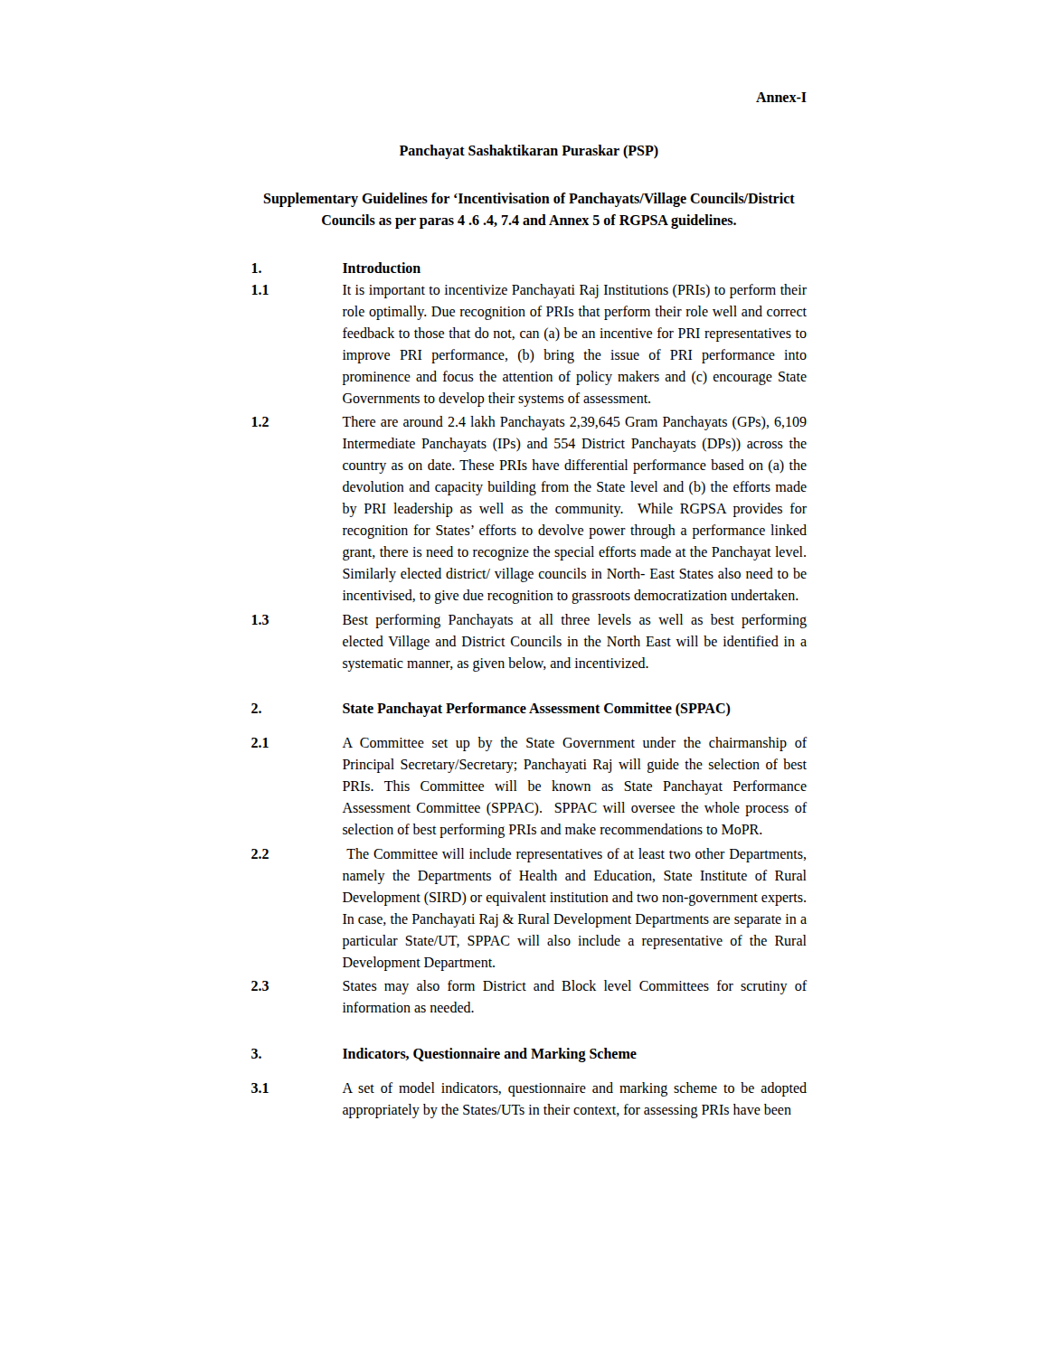Annex-I
Panchayat Sashaktikaran Puraskar (PSP)
Supplementary Guidelines for ‘Incentivisation of Panchayats/Village Councils/District Councils as per paras 4 .6 .4, 7.4 and Annex 5 of RGPSA guidelines.
1. Introduction
1.1 It is important to incentivize Panchayati Raj Institutions (PRIs) to perform their role optimally. Due recognition of PRIs that perform their role well and correct feedback to those that do not, can (a) be an incentive for PRI representatives to improve PRI performance, (b) bring the issue of PRI performance into prominence and focus the attention of policy makers and (c) encourage State Governments to develop their systems of assessment.
1.2 There are around 2.4 lakh Panchayats 2,39,645 Gram Panchayats (GPs), 6,109 Intermediate Panchayats (IPs) and 554 District Panchayats (DPs)) across the country as on date. These PRIs have differential performance based on (a) the devolution and capacity building from the State level and (b) the efforts made by PRI leadership as well as the community. While RGPSA provides for recognition for States’ efforts to devolve power through a performance linked grant, there is need to recognize the special efforts made at the Panchayat level. Similarly elected district/ village councils in North- East States also need to be incentivised, to give due recognition to grassroots democratization undertaken.
1.3 Best performing Panchayats at all three levels as well as best performing elected Village and District Councils in the North East will be identified in a systematic manner, as given below, and incentivized.
2. State Panchayat Performance Assessment Committee (SPPAC)
2.1 A Committee set up by the State Government under the chairmanship of Principal Secretary/Secretary; Panchayati Raj will guide the selection of best PRIs. This Committee will be known as State Panchayat Performance Assessment Committee (SPPAC). SPPAC will oversee the whole process of selection of best performing PRIs and make recommendations to MoPR.
2.2 The Committee will include representatives of at least two other Departments, namely the Departments of Health and Education, State Institute of Rural Development (SIRD) or equivalent institution and two non-government experts. In case, the Panchayati Raj & Rural Development Departments are separate in a particular State/UT, SPPAC will also include a representative of the Rural Development Department.
2.3 States may also form District and Block level Committees for scrutiny of information as needed.
3. Indicators, Questionnaire and Marking Scheme
3.1 A set of model indicators, questionnaire and marking scheme to be adopted appropriately by the States/UTs in their context, for assessing PRIs have been